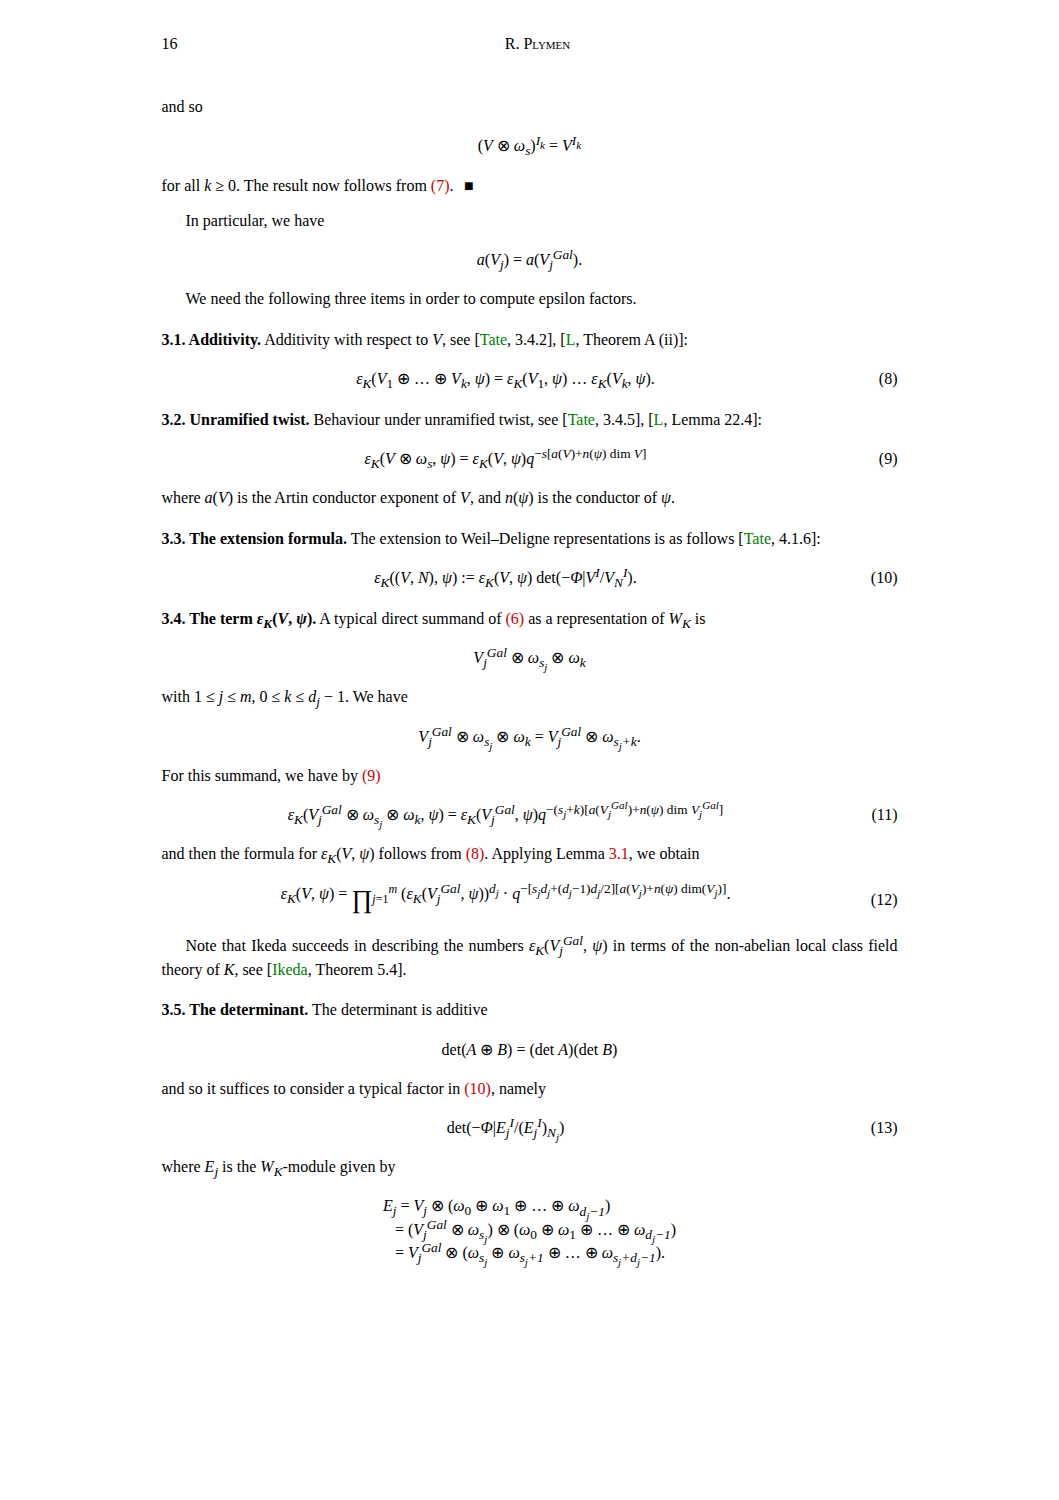16 R. Plymen
and so
(V ⊗ ωs)Ik = VIk
for all k ≥ 0. The result now follows from (7). ■
In particular, we have
a(Vj) = a(VjGal).
We need the following three items in order to compute epsilon factors.
3.1. Additivity. Additivity with respect to V, see [Tate, 3.4.2], [L, Theorem A (ii)]:
εK(V1 ⊕ … ⊕ Vk, ψ) = εK(V1, ψ) … εK(Vk, ψ).
(8)
3.2. Unramified twist. Behaviour under unramified twist, see [Tate, 3.4.5], [L, Lemma 22.4]:
εK(V ⊗ ωs, ψ) = εK(V, ψ)q−s[a(V)+n(ψ) dim V]
(9)
where a(V) is the Artin conductor exponent of V, and n(ψ) is the conductor of ψ.
3.3. The extension formula. The extension to Weil–Deligne representations is as follows [Tate, 4.1.6]:
εK((V, N), ψ) := εK(V, ψ) det(−Φ|VI/VNI).
(10)
3.4. The term εK(V, ψ). A typical direct summand of (6) as a representation of WK is
VjGal ⊗ ωsj ⊗ ωk
with 1 ≤ j ≤ m, 0 ≤ k ≤ dj − 1. We have
VjGal ⊗ ωsj ⊗ ωk = VjGal ⊗ ωsj+k.
For this summand, we have by (9)
εK(VjGal ⊗ ωsj ⊗ ωk, ψ) = εK(VjGal, ψ)q−(sj+k)[a(VjGal)+n(ψ) dim VjGal]
(11)
and then the formula for εK(V, ψ) follows from (8). Applying Lemma 3.1, we obtain
εK(V, ψ) = ∏j=1m (εK(VjGal, ψ))dj · q−[sjdj+(dj−1)dj/2][a(Vj)+n(ψ) dim(Vj)].
(12)
Note that Ikeda succeeds in describing the numbers εK(VjGal, ψ) in terms of the non-abelian local class field theory of K, see [Ikeda, Theorem 5.4].
3.5. The determinant. The determinant is additive
det(A ⊕ B) = (det A)(det B)
and so it suffices to consider a typical factor in (10), namely
det(−Φ|EjI/(EjI)Nj)
(13)
where Ej is the WK-module given by
Ej = Vj ⊗ (ω0 ⊕ ω1 ⊕ … ⊕ ωdj−1)
= (VjGal ⊗ ωsj) ⊗ (ω0 ⊕ ω1 ⊕ … ⊕ ωdj−1)
= VjGal ⊗ (ωsj ⊕ ωsj+1 ⊕ … ⊕ ωsj+dj−1).